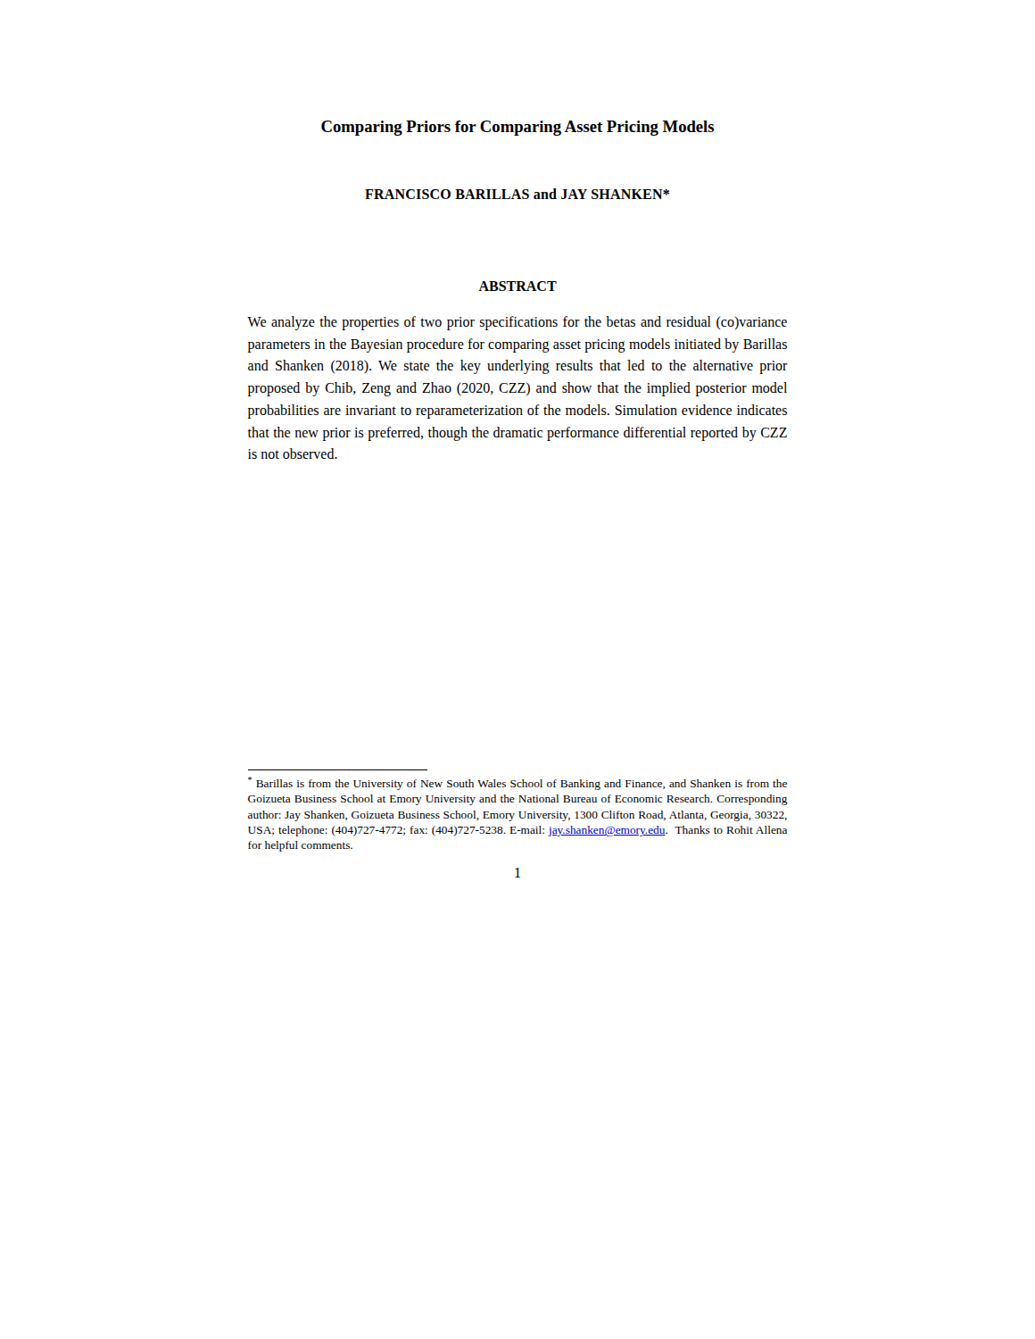Comparing Priors for Comparing Asset Pricing Models
FRANCISCO BARILLAS and JAY SHANKEN*
ABSTRACT
We analyze the properties of two prior specifications for the betas and residual (co)variance parameters in the Bayesian procedure for comparing asset pricing models initiated by Barillas and Shanken (2018). We state the key underlying results that led to the alternative prior proposed by Chib, Zeng and Zhao (2020, CZZ) and show that the implied posterior model probabilities are invariant to reparameterization of the models. Simulation evidence indicates that the new prior is preferred, though the dramatic performance differential reported by CZZ is not observed.
* Barillas is from the University of New South Wales School of Banking and Finance, and Shanken is from the Goizueta Business School at Emory University and the National Bureau of Economic Research. Corresponding author: Jay Shanken, Goizueta Business School, Emory University, 1300 Clifton Road, Atlanta, Georgia, 30322, USA; telephone: (404)727-4772; fax: (404)727-5238. E-mail: jay.shanken@emory.edu. Thanks to Rohit Allena for helpful comments.
1